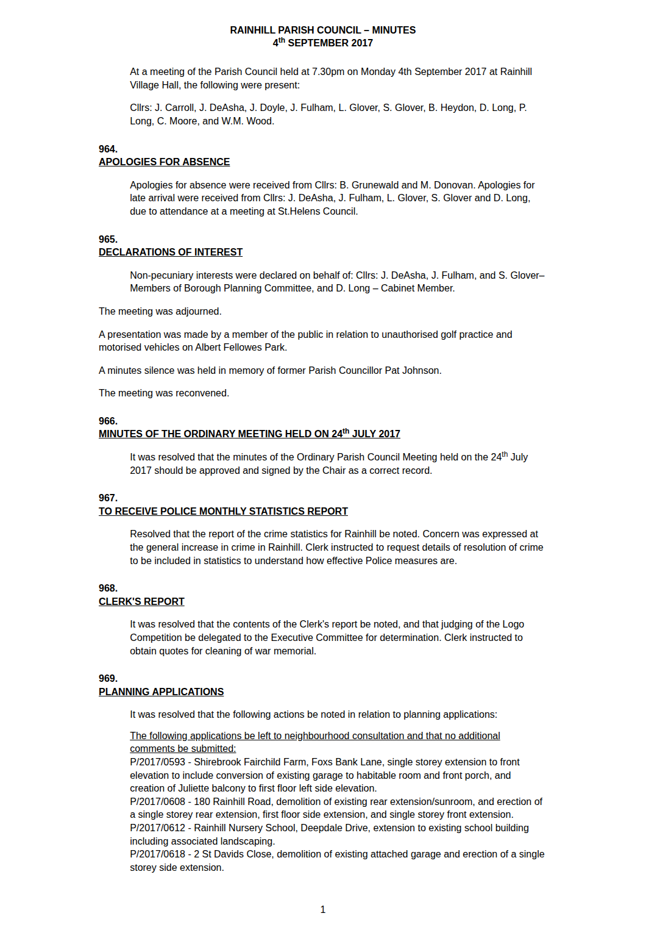RAINHILL PARISH COUNCIL – MINUTES
4th SEPTEMBER 2017
At a meeting of the Parish Council held at 7.30pm on Monday 4th September 2017 at Rainhill Village Hall, the following were present:
Cllrs: J. Carroll, J. DeAsha, J. Doyle, J. Fulham, L. Glover, S. Glover, B. Heydon, D. Long, P. Long, C. Moore, and W.M. Wood.
964.
APOLOGIES FOR ABSENCE
Apologies for absence were received from Cllrs: B. Grunewald and M. Donovan. Apologies for late arrival were received from Cllrs: J. DeAsha, J. Fulham, L. Glover, S. Glover and D. Long, due to attendance at a meeting at St.Helens Council.
965.
DECLARATIONS OF INTEREST
Non-pecuniary interests were declared on behalf of: Cllrs: J. DeAsha, J. Fulham, and S. Glover– Members of Borough Planning Committee, and D. Long – Cabinet Member.
The meeting was adjourned.
A presentation was made by a member of the public in relation to unauthorised golf practice and motorised vehicles on Albert Fellowes Park.
A minutes silence was held in memory of former Parish Councillor Pat Johnson.
The meeting was reconvened.
966.
MINUTES OF THE ORDINARY MEETING HELD ON 24th JULY 2017
It was resolved that the minutes of the Ordinary Parish Council Meeting held on the 24th July 2017 should be approved and signed by the Chair as a correct record.
967.
TO RECEIVE POLICE MONTHLY STATISTICS REPORT
Resolved that the report of the crime statistics for Rainhill be noted. Concern was expressed at the general increase in crime in Rainhill. Clerk instructed to request details of resolution of crime to be included in statistics to understand how effective Police measures are.
968.
CLERK'S REPORT
It was resolved that the contents of the Clerk's report be noted, and that judging of the Logo Competition be delegated to the Executive Committee for determination. Clerk instructed to obtain quotes for cleaning of war memorial.
969.
PLANNING APPLICATIONS
It was resolved that the following actions be noted in relation to planning applications:
The following applications be left to neighbourhood consultation and that no additional comments be submitted:
P/2017/0593 - Shirebrook Fairchild Farm, Foxs Bank Lane, single storey extension to front elevation to include conversion of existing garage to habitable room and front porch, and creation of Juliette balcony to first floor left side elevation.
P/2017/0608 - 180 Rainhill Road, demolition of existing rear extension/sunroom, and erection of a single storey rear extension, first floor side extension, and single storey front extension.
P/2017/0612 - Rainhill Nursery School, Deepdale Drive, extension to existing school building including associated landscaping.
P/2017/0618 - 2 St Davids Close, demolition of existing attached garage and erection of a single storey side extension.
1